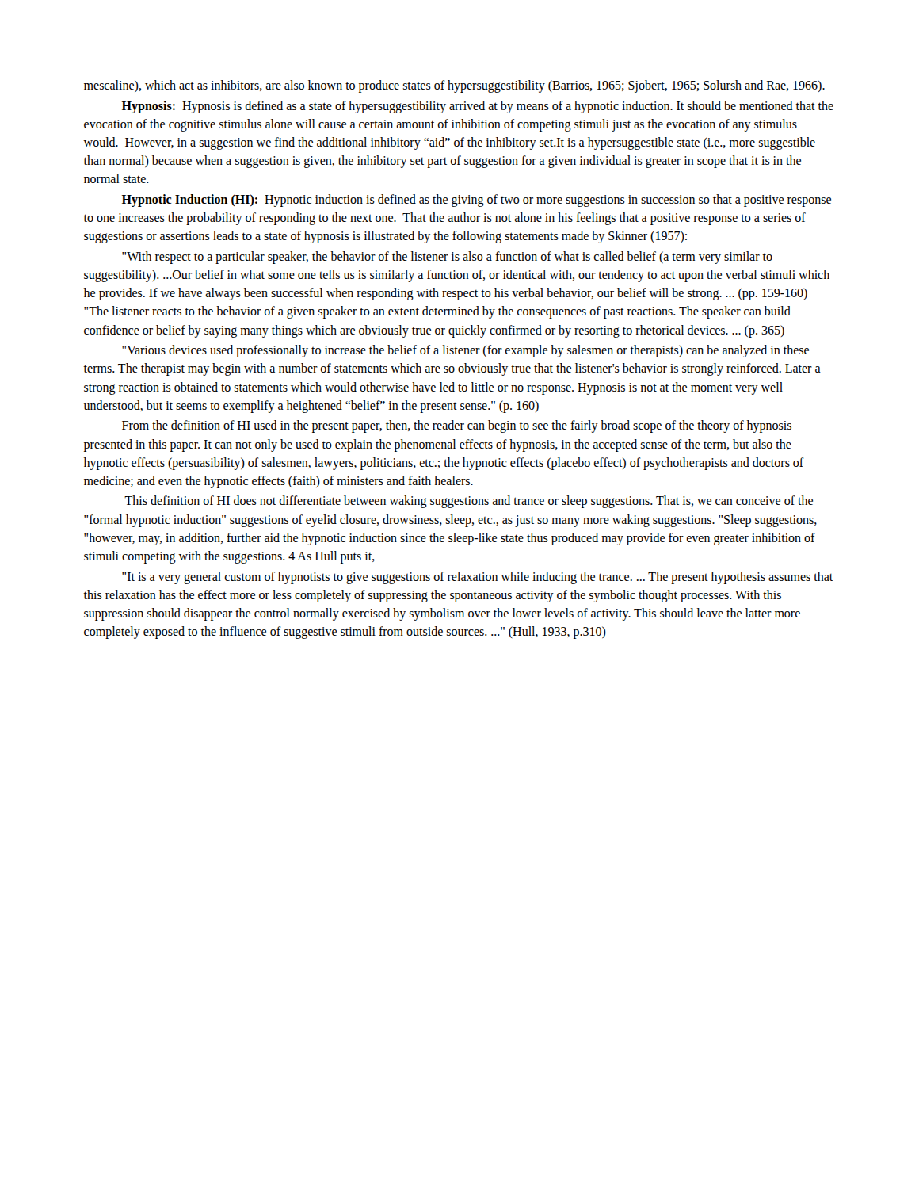mescaline), which act as inhibitors, are also known to produce states of hypersuggestibility (Barrios, 1965; Sjobert, 1965; Solursh and Rae, 1966).
Hypnosis: Hypnosis is defined as a state of hypersuggestibility arrived at by means of a hypnotic induction. It should be mentioned that the evocation of the cognitive stimulus alone will cause a certain amount of inhibition of competing stimuli just as the evocation of any stimulus would. However, in a suggestion we find the additional inhibitory “aid” of the inhibitory set.It is a hypersuggestible state (i.e., more suggestible than normal) because when a suggestion is given, the inhibitory set part of suggestion for a given individual is greater in scope that it is in the normal state.
Hypnotic Induction (HI): Hypnotic induction is defined as the giving of two or more suggestions in succession so that a positive response to one increases the probability of responding to the next one. That the author is not alone in his feelings that a positive response to a series of suggestions or assertions leads to a state of hypnosis is illustrated by the following statements made by Skinner (1957):
"With respect to a particular speaker, the behavior of the listener is also a function of what is called belief (a term very similar to suggestibility). ...Our belief in what some one tells us is similarly a function of, or identical with, our tendency to act upon the verbal stimuli which he provides. If we have always been successful when responding with respect to his verbal behavior, our belief will be strong. ... (pp. 159-160) "The listener reacts to the behavior of a given speaker to an extent determined by the consequences of past reactions. The speaker can build confidence or belief by saying many things which are obviously true or quickly confirmed or by resorting to rhetorical devices. ... (p. 365)
"Various devices used professionally to increase the belief of a listener (for example by salesmen or therapists) can be analyzed in these terms. The therapist may begin with a number of statements which are so obviously true that the listener's behavior is strongly reinforced. Later a strong reaction is obtained to statements which would otherwise have led to little or no response. Hypnosis is not at the moment very well understood, but it seems to exemplify a heightened “belief” in the present sense." (p. 160)
From the definition of HI used in the present paper, then, the reader can begin to see the fairly broad scope of the theory of hypnosis presented in this paper. It can not only be used to explain the phenomenal effects of hypnosis, in the accepted sense of the term, but also the hypnotic effects (persuasibility) of salesmen, lawyers, politicians, etc.; the hypnotic effects (placebo effect) of psychotherapists and doctors of medicine; and even the hypnotic effects (faith) of ministers and faith healers.
This definition of HI does not differentiate between waking suggestions and trance or sleep suggestions. That is, we can conceive of the "formal hypnotic induction" suggestions of eyelid closure, drowsiness, sleep, etc., as just so many more waking suggestions. "Sleep suggestions, "however, may, in addition, further aid the hypnotic induction since the sleep-like state thus produced may provide for even greater inhibition of stimuli competing with the suggestions. 4 As Hull puts it,
"It is a very general custom of hypnotists to give suggestions of relaxation while inducing the trance. ... The present hypothesis assumes that this relaxation has the effect more or less completely of suppressing the spontaneous activity of the symbolic thought processes. With this suppression should disappear the control normally exercised by symbolism over the lower levels of activity. This should leave the latter more completely exposed to the influence of suggestive stimuli from outside sources. ..." (Hull, 1933, p.310)